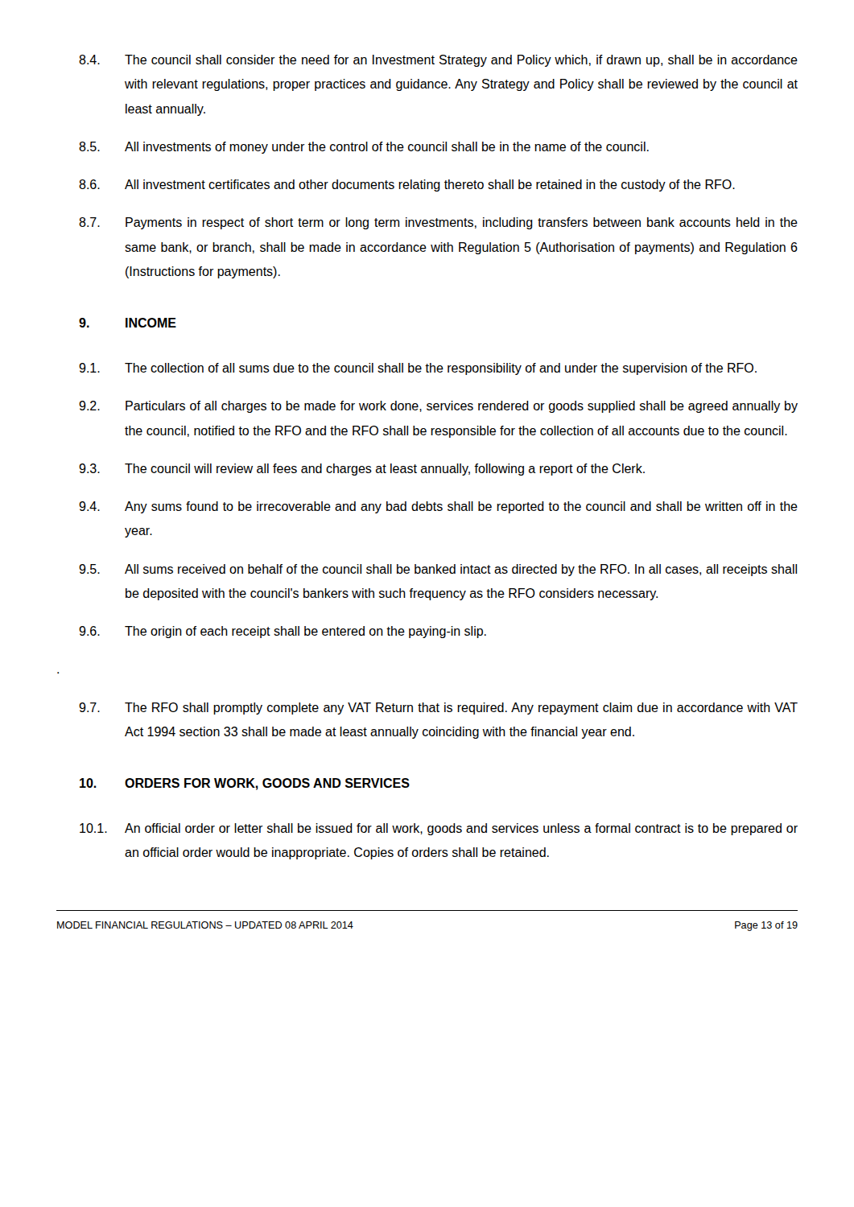8.4.
The council shall consider the need for an Investment Strategy and Policy which, if drawn up, shall be in accordance with relevant regulations, proper practices and guidance. Any Strategy and Policy shall be reviewed by the council at least annually.
8.5.
All investments of money under the control of the council shall be in the name of the council.
8.6.
All investment certificates and other documents relating thereto shall be retained in the custody of the RFO.
8.7.
Payments in respect of short term or long term investments, including transfers between bank accounts held in the same bank, or branch, shall be made in accordance with Regulation 5 (Authorisation of payments) and Regulation 6 (Instructions for payments).
9. INCOME
9.1.
The collection of all sums due to the council shall be the responsibility of and under the supervision of the RFO.
9.2.
Particulars of all charges to be made for work done, services rendered or goods supplied shall be agreed annually by the council, notified to the RFO and the RFO shall be responsible for the collection of all accounts due to the council.
9.3.
The council will review all fees and charges at least annually, following a report of the Clerk.
9.4.
Any sums found to be irrecoverable and any bad debts shall be reported to the council and shall be written off in the year.
9.5.
All sums received on behalf of the council shall be banked intact as directed by the RFO. In all cases, all receipts shall be deposited with the council's bankers with such frequency as the RFO considers necessary.
9.6.
The origin of each receipt shall be entered on the paying-in slip.
.
9.7.
The RFO shall promptly complete any VAT Return that is required. Any repayment claim due in accordance with VAT Act 1994 section 33 shall be made at least annually coinciding with the financial year end.
10. ORDERS FOR WORK, GOODS AND SERVICES
10.1.
An official order or letter shall be issued for all work, goods and services unless a formal contract is to be prepared or an official order would be inappropriate. Copies of orders shall be retained.
MODEL FINANCIAL REGULATIONS – UPDATED 08 APRIL 2014 Page 13 of 19